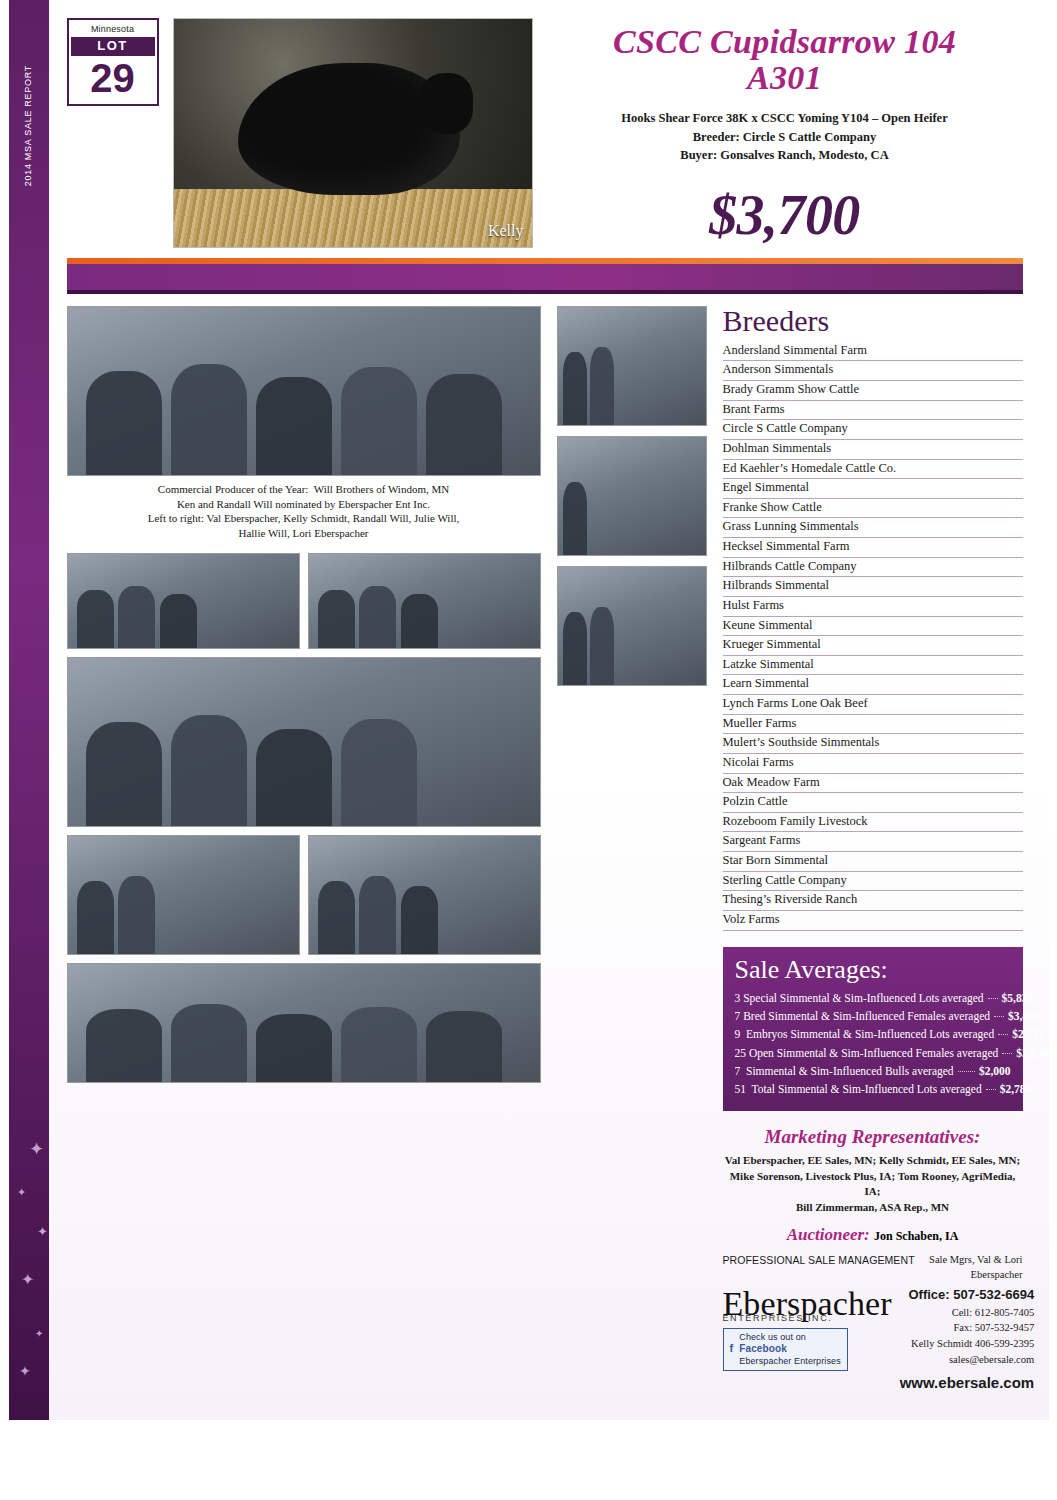2014 MSA SALE REPORT
✦✦✦✦✦✦
Minnesota
LOT
29
Kelly
CSCC Cupidsarrow 104
A301
Hooks Shear Force 38K x CSCC Yoming Y104 – Open Heifer
Breeder: Circle S Cattle Company
Buyer: Gonsalves Ranch, Modesto, CA
$3,700
Commercial Producer of the Year: Will Brothers of Windom, MN
Ken and Randall Will nominated by Eberspacher Ent Inc.
Left to right: Val Eberspacher, Kelly Schmidt, Randall Will, Julie Will,
Hallie Will, Lori Eberspacher
Breeders
Andersland Simmental Farm
Anderson Simmentals
Brady Gramm Show Cattle
Brant Farms
Circle S Cattle Company
Dohlman Simmentals
Ed Kaehler’s Homedale Cattle Co.
Engel Simmental
Franke Show Cattle
Grass Lunning Simmentals
Hecksel Simmental Farm
Hilbrands Cattle Company
Hilbrands Simmental
Hulst Farms
Keune Simmental
Krueger Simmental
Latzke Simmental
Learn Simmental
Lynch Farms Lone Oak Beef
Mueller Farms
Mulert’s Southside Simmentals
Nicolai Farms
Oak Meadow Farm
Polzin Cattle
Rozeboom Family Livestock
Sargeant Farms
Star Born Simmental
Sterling Cattle Company
Thesing’s Riverside Ranch
Volz Farms
Sale Averages:
3 Special Simmental & Sim-Influenced Lots averaged $5,833
7 Bred Simmental & Sim-Influenced Females averaged $3,493
9 Embryos Simmental & Sim-Influenced Lots averaged $2,783
25 Open Simmental & Sim-Influenced Females averaged $2,836
7 Simmental & Sim-Influenced Bulls averaged $2,000
51 Total Simmental & Sim-Influenced Lots averaged $2,784
Marketing Representatives:
Val Eberspacher, EE Sales, MN; Kelly Schmidt, EE Sales, MN;
Mike Sorenson, Livestock Plus, IA; Tom Rooney, AgriMedia, IA;
Bill Zimmerman, ASA Rep., MN
Auctioneer: Jon Schaben, IA
PROFESSIONAL SALE MANAGEMENT
Sale Mgrs, Val & Lori
Eberspacher
EberspacherENTERPRISES INC.
f Check us out on
Facebook
Eberspacher Enterprises
Office: 507-532-6694
Cell: 612-805-7405
Fax: 507-532-9457
Kelly Schmidt 406-599-2395
sales@ebersale.com
www.ebersale.com